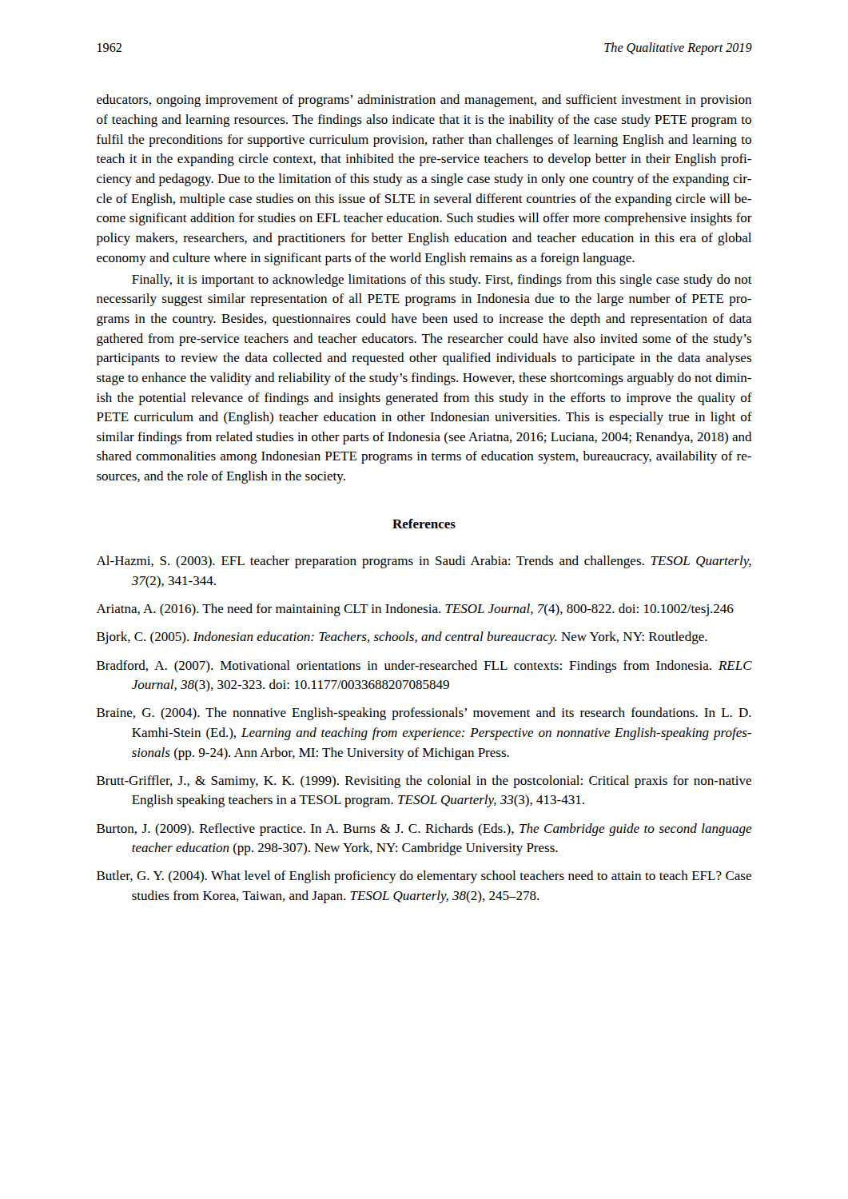1962 The Qualitative Report 2019
educators, ongoing improvement of programs’ administration and management, and sufficient investment in provision of teaching and learning resources. The findings also indicate that it is the inability of the case study PETE program to fulfil the preconditions for supportive curriculum provision, rather than challenges of learning English and learning to teach it in the expanding circle context, that inhibited the pre-service teachers to develop better in their English proficiency and pedagogy. Due to the limitation of this study as a single case study in only one country of the expanding circle of English, multiple case studies on this issue of SLTE in several different countries of the expanding circle will become significant addition for studies on EFL teacher education. Such studies will offer more comprehensive insights for policy makers, researchers, and practitioners for better English education and teacher education in this era of global economy and culture where in significant parts of the world English remains as a foreign language.
Finally, it is important to acknowledge limitations of this study. First, findings from this single case study do not necessarily suggest similar representation of all PETE programs in Indonesia due to the large number of PETE programs in the country. Besides, questionnaires could have been used to increase the depth and representation of data gathered from pre-service teachers and teacher educators. The researcher could have also invited some of the study’s participants to review the data collected and requested other qualified individuals to participate in the data analyses stage to enhance the validity and reliability of the study’s findings. However, these shortcomings arguably do not diminish the potential relevance of findings and insights generated from this study in the efforts to improve the quality of PETE curriculum and (English) teacher education in other Indonesian universities. This is especially true in light of similar findings from related studies in other parts of Indonesia (see Ariatna, 2016; Luciana, 2004; Renandya, 2018) and shared commonalities among Indonesian PETE programs in terms of education system, bureaucracy, availability of resources, and the role of English in the society.
References
Al-Hazmi, S. (2003). EFL teacher preparation programs in Saudi Arabia: Trends and challenges. TESOL Quarterly, 37(2), 341-344.
Ariatna, A. (2016). The need for maintaining CLT in Indonesia. TESOL Journal, 7(4), 800-822. doi: 10.1002/tesj.246
Bjork, C. (2005). Indonesian education: Teachers, schools, and central bureaucracy. New York, NY: Routledge.
Bradford, A. (2007). Motivational orientations in under-researched FLL contexts: Findings from Indonesia. RELC Journal, 38(3), 302-323. doi: 10.1177/0033688207085849
Braine, G. (2004). The nonnative English-speaking professionals’ movement and its research foundations. In L. D. Kamhi-Stein (Ed.), Learning and teaching from experience: Perspective on nonnative English-speaking professionals (pp. 9-24). Ann Arbor, MI: The University of Michigan Press.
Brutt-Griffler, J., & Samimy, K. K. (1999). Revisiting the colonial in the postcolonial: Critical praxis for non-native English speaking teachers in a TESOL program. TESOL Quarterly, 33(3), 413-431.
Burton, J. (2009). Reflective practice. In A. Burns & J. C. Richards (Eds.), The Cambridge guide to second language teacher education (pp. 298-307). New York, NY: Cambridge University Press.
Butler, G. Y. (2004). What level of English proficiency do elementary school teachers need to attain to teach EFL? Case studies from Korea, Taiwan, and Japan. TESOL Quarterly, 38(2), 245–278.